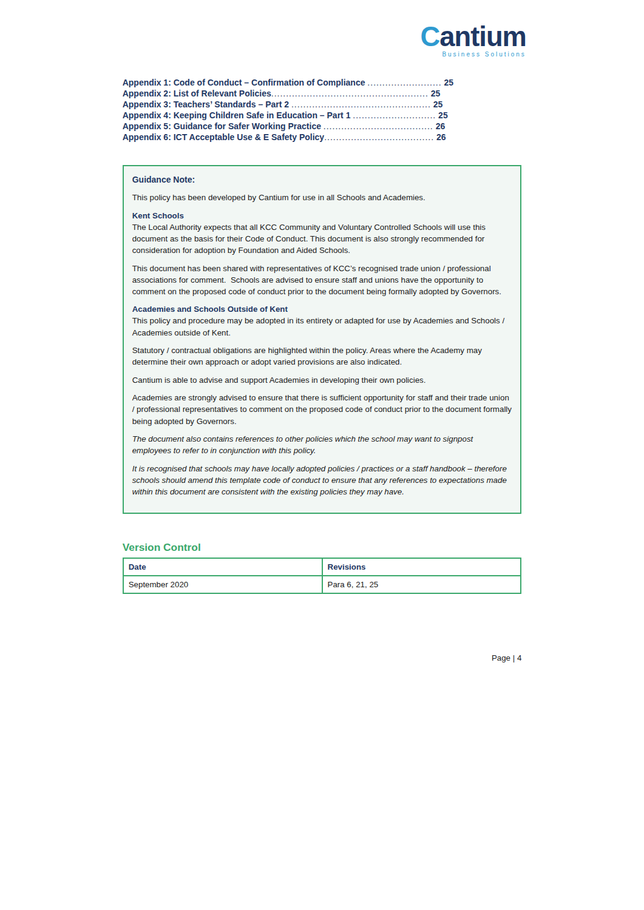Cantium
Business Solutions
Appendix 1: Code of Conduct – Confirmation of Compliance ......................... 25
Appendix 2: List of Relevant Policies..................................................... 25
Appendix 3: Teachers’ Standards – Part 2 ............................................... 25
Appendix 4: Keeping Children Safe in Education – Part 1 ............................ 25
Appendix 5: Guidance for Safer Working Practice ..................................... 26
Appendix 6: ICT Acceptable Use & E Safety Policy..................................... 26
Guidance Note:
This policy has been developed by Cantium for use in all Schools and Academies.
Kent Schools
The Local Authority expects that all KCC Community and Voluntary Controlled Schools will use this document as the basis for their Code of Conduct. This document is also strongly recommended for consideration for adoption by Foundation and Aided Schools.
This document has been shared with representatives of KCC’s recognised trade union / professional associations for comment. Schools are advised to ensure staff and unions have the opportunity to comment on the proposed code of conduct prior to the document being formally adopted by Governors.
Academies and Schools Outside of Kent
This policy and procedure may be adopted in its entirety or adapted for use by Academies and Schools / Academies outside of Kent.
Statutory / contractual obligations are highlighted within the policy. Areas where the Academy may determine their own approach or adopt varied provisions are also indicated.
Cantium is able to advise and support Academies in developing their own policies.
Academies are strongly advised to ensure that there is sufficient opportunity for staff and their trade union / professional representatives to comment on the proposed code of conduct prior to the document formally being adopted by Governors.
The document also contains references to other policies which the school may want to signpost employees to refer to in conjunction with this policy.
It is recognised that schools may have locally adopted policies / practices or a staff handbook – therefore schools should amend this template code of conduct to ensure that any references to expectations made within this document are consistent with the existing policies they may have.
Version Control
| Date | Revisions |
| --- | --- |
| September 2020 | Para 6, 21, 25 |
Page | 4